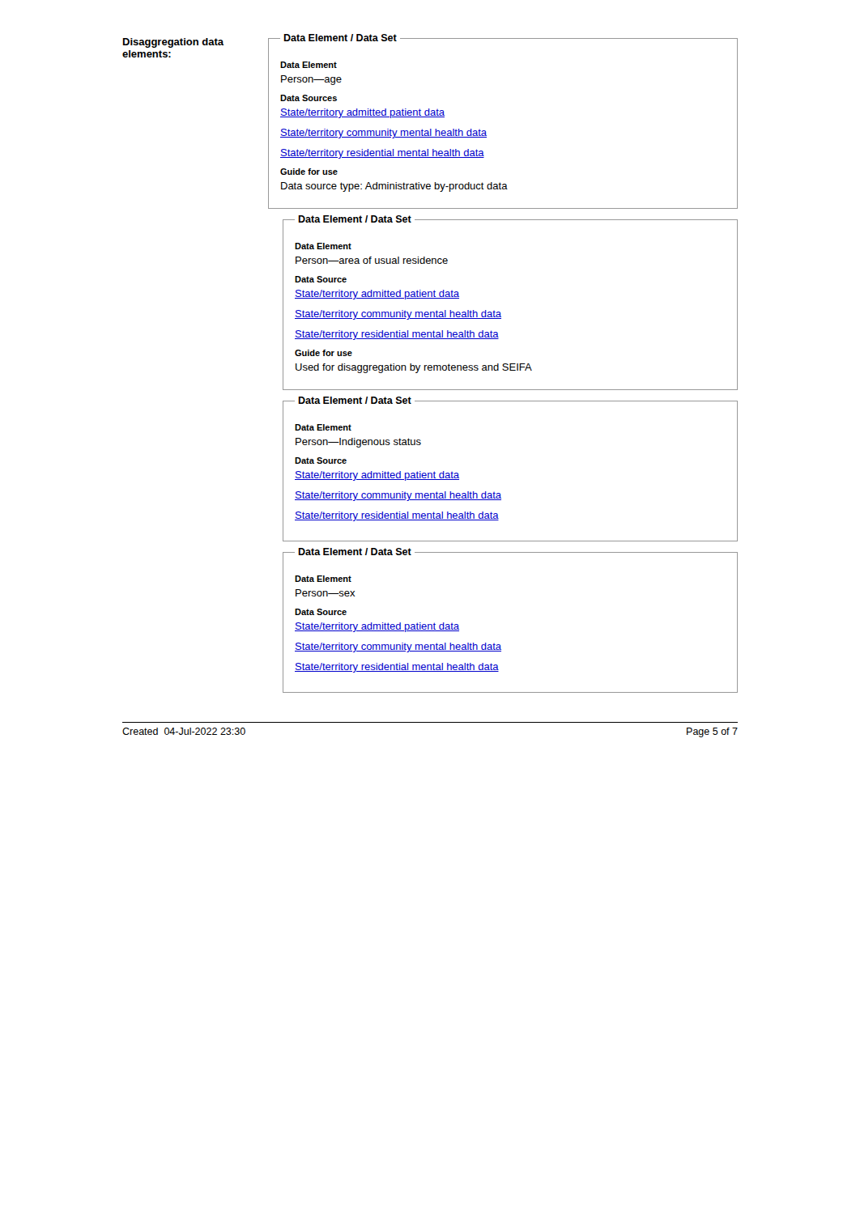Disaggregation data
elements:
Data Element / Data Set
Data Element
Person—age
Data Sources
State/territory admitted patient data
State/territory community mental health data
State/territory residential mental health data
Guide for use
Data source type: Administrative by-product data
Data Element / Data Set
Data Element
Person—area of usual residence
Data Source
State/territory admitted patient data
State/territory community mental health data
State/territory residential mental health data
Guide for use
Used for disaggregation by remoteness and SEIFA
Data Element / Data Set
Data Element
Person—Indigenous status
Data Source
State/territory admitted patient data
State/territory community mental health data
State/territory residential mental health data
Data Element / Data Set
Data Element
Person—sex
Data Source
State/territory admitted patient data
State/territory community mental health data
State/territory residential mental health data
Created 04-Jul-2022 23:30
Page 5 of 7